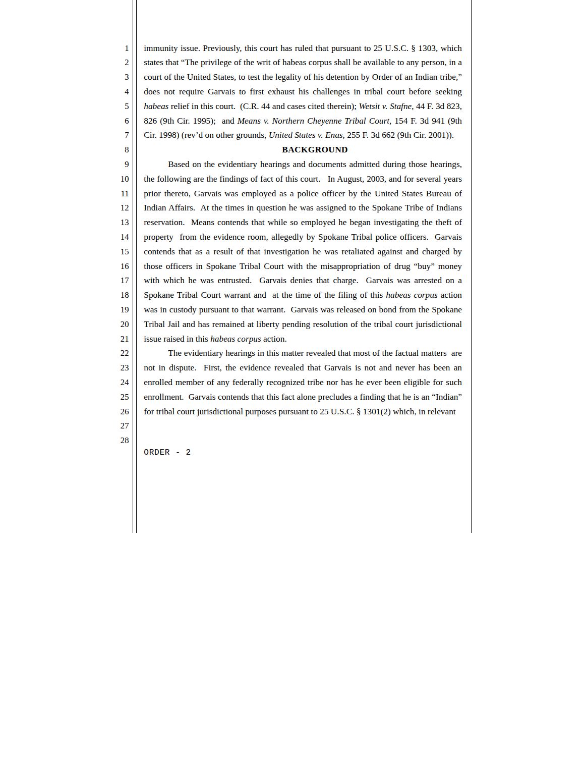1
2
3
4
5
6
7
8
9
10
11
12
13
14
15
16
17
18
19
20
21
22
23
24
25
26
27
28
immunity issue. Previously, this court has ruled that pursuant to 25 U.S.C. § 1303, which states that “The privilege of the writ of habeas corpus shall be available to any person, in a court of the United States, to test the legality of his detention by Order of an Indian tribe,” does not require Garvais to first exhaust his challenges in tribal court before seeking habeas relief in this court. (C.R. 44 and cases cited therein); Wetsit v. Stafne, 44 F. 3d 823, 826 (9th Cir. 1995); and Means v. Northern Cheyenne Tribal Court, 154 F. 3d 941 (9th Cir. 1998) (rev’d on other grounds, United States v. Enas, 255 F. 3d 662 (9th Cir. 2001)).
BACKGROUND
Based on the evidentiary hearings and documents admitted during those hearings, the following are the findings of fact of this court. In August, 2003, and for several years prior thereto, Garvais was employed as a police officer by the United States Bureau of Indian Affairs. At the times in question he was assigned to the Spokane Tribe of Indians reservation. Means contends that while so employed he began investigating the theft of property from the evidence room, allegedly by Spokane Tribal police officers. Garvais contends that as a result of that investigation he was retaliated against and charged by those officers in Spokane Tribal Court with the misappropriation of drug “buy” money with which he was entrusted. Garvais denies that charge. Garvais was arrested on a Spokane Tribal Court warrant and at the time of the filing of this habeas corpus action was in custody pursuant to that warrant. Garvais was released on bond from the Spokane Tribal Jail and has remained at liberty pending resolution of the tribal court jurisdictional issue raised in this habeas corpus action.
The evidentiary hearings in this matter revealed that most of the factual matters are not in dispute. First, the evidence revealed that Garvais is not and never has been an enrolled member of any federally recognized tribe nor has he ever been eligible for such enrollment. Garvais contends that this fact alone precludes a finding that he is an “Indian” for tribal court jurisdictional purposes pursuant to 25 U.S.C. § 1301(2) which, in relevant
ORDER - 2